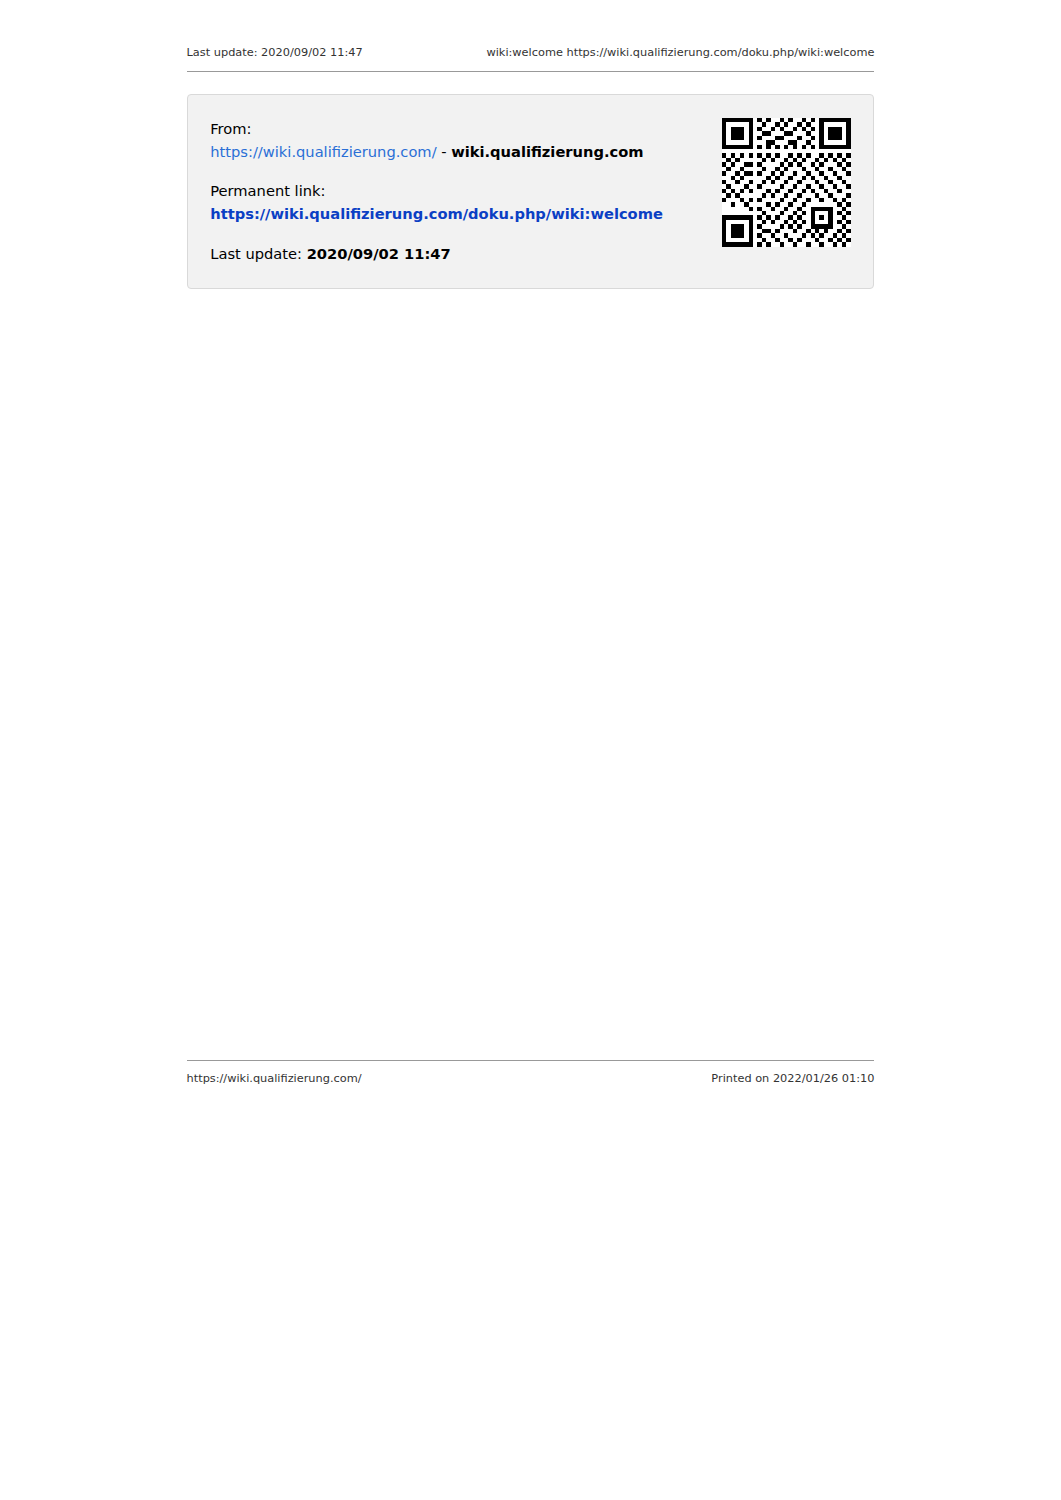Last update: 2020/09/02 11:47
wiki:welcome https://wiki.qualifizierung.com/doku.php/wiki:welcome
From:
https://wiki.qualifizierung.com/ - wiki.qualifizierung.com
Permanent link:
https://wiki.qualifizierung.com/doku.php/wiki:welcome
Last update: 2020/09/02 11:47
https://wiki.qualifizierung.com/
Printed on 2022/01/26 01:10